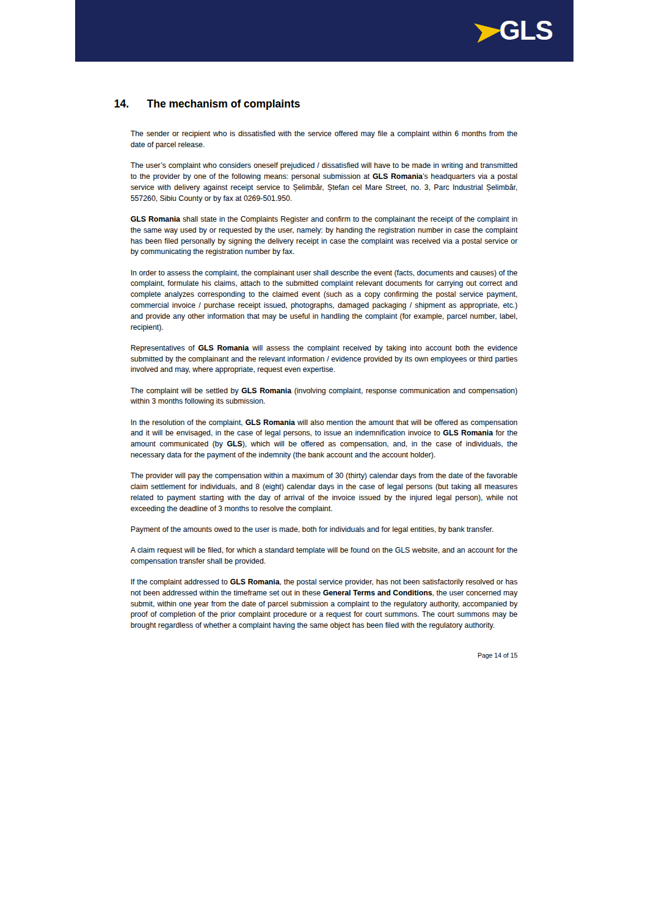➤GLS
14. The mechanism of complaints
The sender or recipient who is dissatisfied with the service offered may file a complaint within 6 months from the date of parcel release.
The user’s complaint who considers oneself prejudiced / dissatisfied will have to be made in writing and transmitted to the provider by one of the following means: personal submission at GLS Romania’s headquarters via a postal service with delivery against receipt service to Șelimbăr, Ștefan cel Mare Street, no. 3, Parc Industrial Șelimbăr, 557260, Sibiu County or by fax at 0269-501.950.
GLS Romania shall state in the Complaints Register and confirm to the complainant the receipt of the complaint in the same way used by or requested by the user, namely: by handing the registration number in case the complaint has been filed personally by signing the delivery receipt in case the complaint was received via a postal service or by communicating the registration number by fax.
In order to assess the complaint, the complainant user shall describe the event (facts, documents and causes) of the complaint, formulate his claims, attach to the submitted complaint relevant documents for carrying out correct and complete analyzes corresponding to the claimed event (such as a copy confirming the postal service payment, commercial invoice / purchase receipt issued, photographs, damaged packaging / shipment as appropriate, etc.) and provide any other information that may be useful in handling the complaint (for example, parcel number, label, recipient).
Representatives of GLS Romania will assess the complaint received by taking into account both the evidence submitted by the complainant and the relevant information / evidence provided by its own employees or third parties involved and may, where appropriate, request even expertise.
The complaint will be settled by GLS Romania (involving complaint, response communication and compensation) within 3 months following its submission.
In the resolution of the complaint, GLS Romania will also mention the amount that will be offered as compensation and it will be envisaged, in the case of legal persons, to issue an indemnification invoice to GLS Romania for the amount communicated (by GLS), which will be offered as compensation, and, in the case of individuals, the necessary data for the payment of the indemnity (the bank account and the account holder).
The provider will pay the compensation within a maximum of 30 (thirty) calendar days from the date of the favorable claim settlement for individuals, and 8 (eight) calendar days in the case of legal persons (but taking all measures related to payment starting with the day of arrival of the invoice issued by the injured legal person), while not exceeding the deadline of 3 months to resolve the complaint.
Payment of the amounts owed to the user is made, both for individuals and for legal entities, by bank transfer.
A claim request will be filed, for which a standard template will be found on the GLS website, and an account for the compensation transfer shall be provided.
If the complaint addressed to GLS Romania, the postal service provider, has not been satisfactorily resolved or has not been addressed within the timeframe set out in these General Terms and Conditions, the user concerned may submit, within one year from the date of parcel submission a complaint to the regulatory authority, accompanied by proof of completion of the prior complaint procedure or a request for court summons. The court summons may be brought regardless of whether a complaint having the same object has been filed with the regulatory authority.
Page 14 of 15